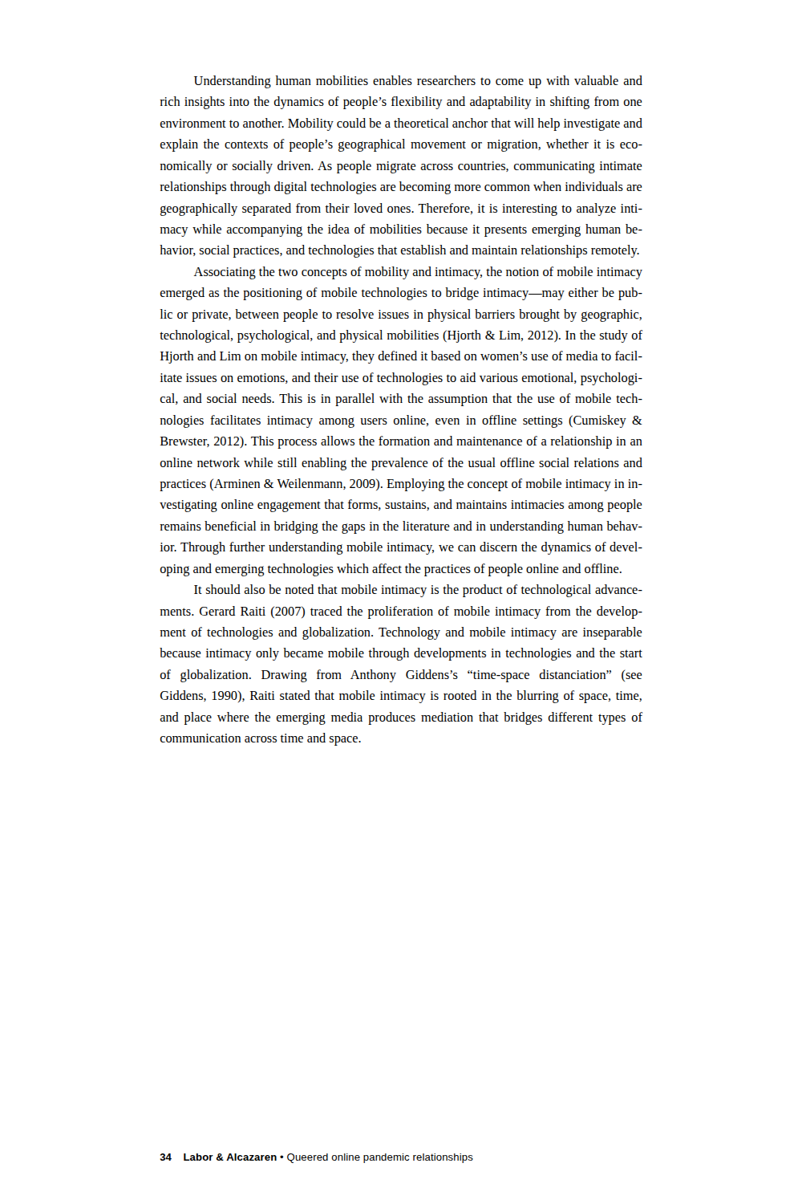Understanding human mobilities enables researchers to come up with valuable and rich insights into the dynamics of people’s flexibility and adaptability in shifting from one environment to another. Mobility could be a theoretical anchor that will help investigate and explain the contexts of people’s geographical movement or migration, whether it is economically or socially driven. As people migrate across countries, communicating intimate relationships through digital technologies are becoming more common when individuals are geographically separated from their loved ones. Therefore, it is interesting to analyze intimacy while accompanying the idea of mobilities because it presents emerging human behavior, social practices, and technologies that establish and maintain relationships remotely.
Associating the two concepts of mobility and intimacy, the notion of mobile intimacy emerged as the positioning of mobile technologies to bridge intimacy—may either be public or private, between people to resolve issues in physical barriers brought by geographic, technological, psychological, and physical mobilities (Hjorth & Lim, 2012). In the study of Hjorth and Lim on mobile intimacy, they defined it based on women’s use of media to facilitate issues on emotions, and their use of technologies to aid various emotional, psychological, and social needs. This is in parallel with the assumption that the use of mobile technologies facilitates intimacy among users online, even in offline settings (Cumiskey & Brewster, 2012). This process allows the formation and maintenance of a relationship in an online network while still enabling the prevalence of the usual offline social relations and practices (Arminen & Weilenmann, 2009). Employing the concept of mobile intimacy in investigating online engagement that forms, sustains, and maintains intimacies among people remains beneficial in bridging the gaps in the literature and in understanding human behavior. Through further understanding mobile intimacy, we can discern the dynamics of developing and emerging technologies which affect the practices of people online and offline.
It should also be noted that mobile intimacy is the product of technological advancements. Gerard Raiti (2007) traced the proliferation of mobile intimacy from the development of technologies and globalization. Technology and mobile intimacy are inseparable because intimacy only became mobile through developments in technologies and the start of globalization. Drawing from Anthony Giddens’s “time-space distanciation” (see Giddens, 1990), Raiti stated that mobile intimacy is rooted in the blurring of space, time, and place where the emerging media produces mediation that bridges different types of communication across time and space.
34 Labor & Alcazaren • Queered online pandemic relationships